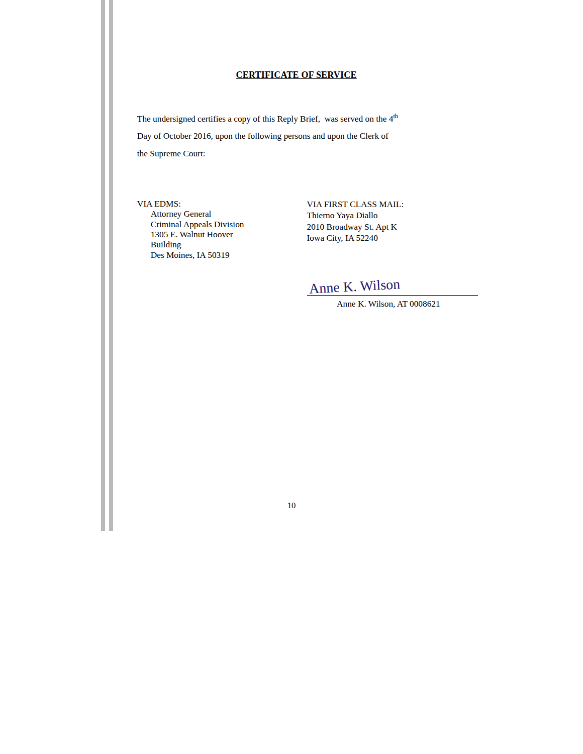CERTIFICATE OF SERVICE
The undersigned certifies a copy of this Reply Brief, was served on the 4th
Day of October 2016, upon the following persons and upon the Clerk of
the Supreme Court:
| VIA EDMS: Attorney General Criminal Appeals Division 1305 E. Walnut Hoover Building Des Moines, IA 50319 | VIA FIRST CLASS MAIL: Thierno Yaya Diallo 2010 Broadway St. Apt K Iowa City, IA 52240 Anne K. Wilson Anne K. Wilson, AT 0008621 |
10